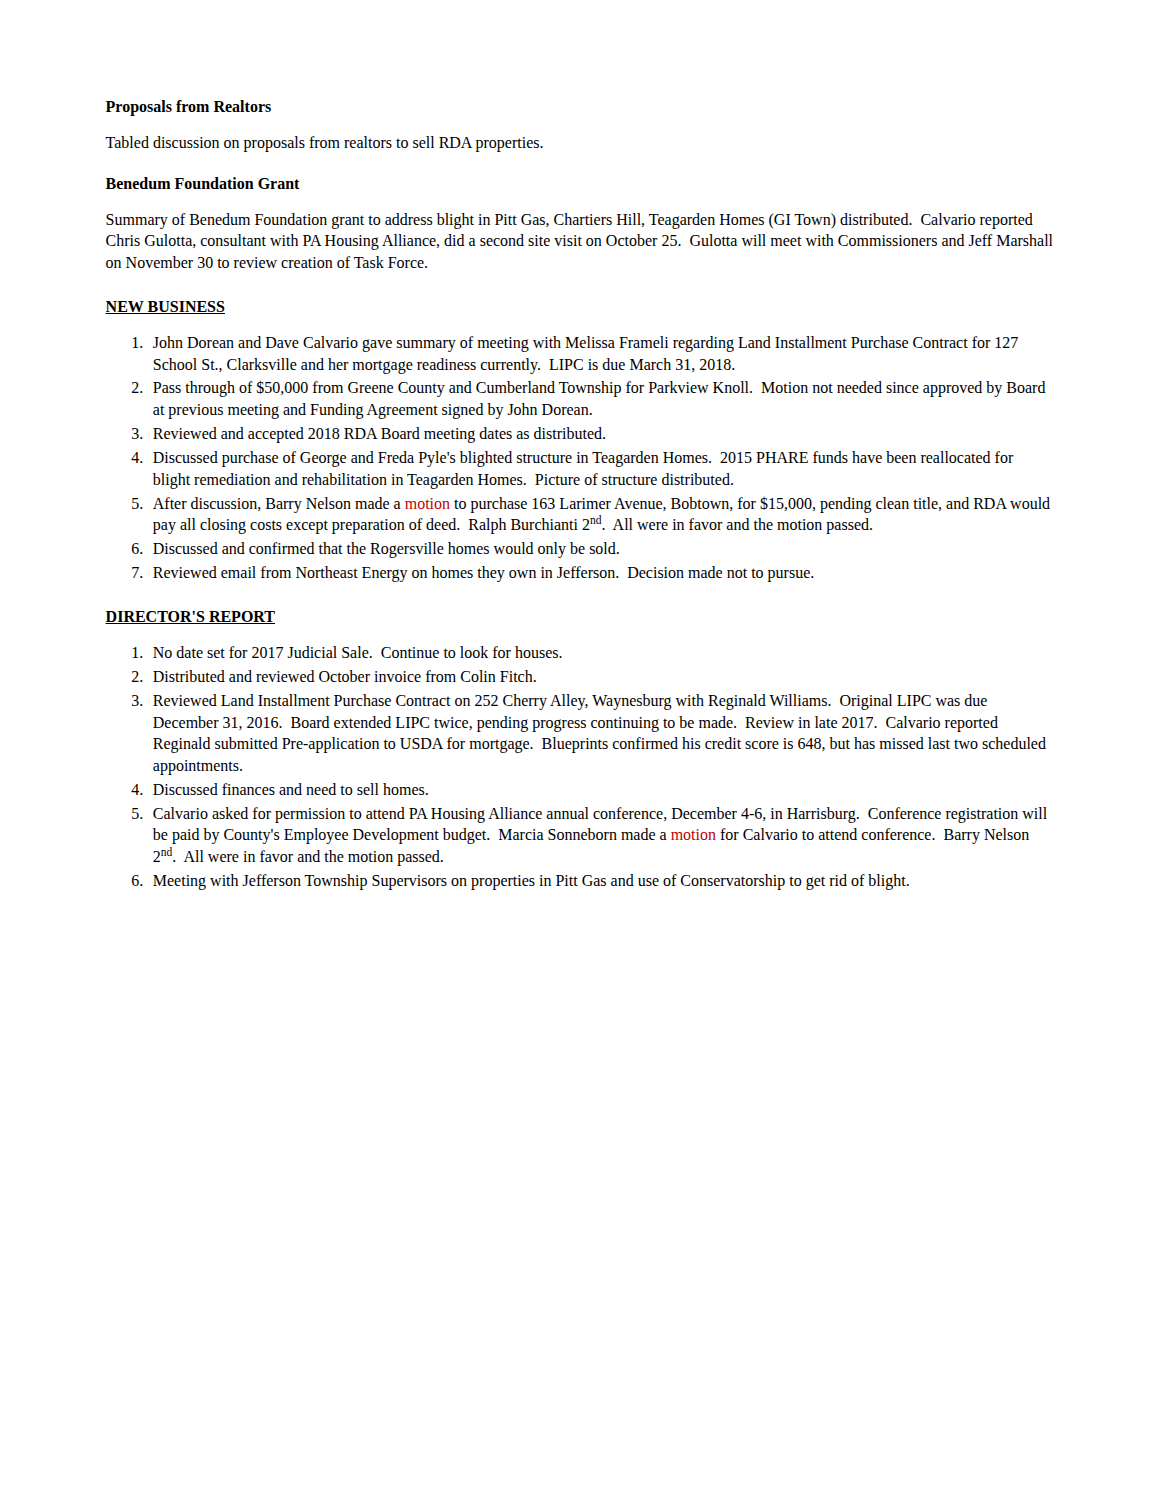Proposals from Realtors
Tabled discussion on proposals from realtors to sell RDA properties.
Benedum Foundation Grant
Summary of Benedum Foundation grant to address blight in Pitt Gas, Chartiers Hill, Teagarden Homes (GI Town) distributed. Calvario reported Chris Gulotta, consultant with PA Housing Alliance, did a second site visit on October 25. Gulotta will meet with Commissioners and Jeff Marshall on November 30 to review creation of Task Force.
NEW BUSINESS
John Dorean and Dave Calvario gave summary of meeting with Melissa Frameli regarding Land Installment Purchase Contract for 127 School St., Clarksville and her mortgage readiness currently. LIPC is due March 31, 2018.
Pass through of $50,000 from Greene County and Cumberland Township for Parkview Knoll. Motion not needed since approved by Board at previous meeting and Funding Agreement signed by John Dorean.
Reviewed and accepted 2018 RDA Board meeting dates as distributed.
Discussed purchase of George and Freda Pyle's blighted structure in Teagarden Homes. 2015 PHARE funds have been reallocated for blight remediation and rehabilitation in Teagarden Homes. Picture of structure distributed.
After discussion, Barry Nelson made a motion to purchase 163 Larimer Avenue, Bobtown, for $15,000, pending clean title, and RDA would pay all closing costs except preparation of deed. Ralph Burchianti 2nd. All were in favor and the motion passed.
Discussed and confirmed that the Rogersville homes would only be sold.
Reviewed email from Northeast Energy on homes they own in Jefferson. Decision made not to pursue.
DIRECTOR'S REPORT
No date set for 2017 Judicial Sale. Continue to look for houses.
Distributed and reviewed October invoice from Colin Fitch.
Reviewed Land Installment Purchase Contract on 252 Cherry Alley, Waynesburg with Reginald Williams. Original LIPC was due December 31, 2016. Board extended LIPC twice, pending progress continuing to be made. Review in late 2017. Calvario reported Reginald submitted Pre-application to USDA for mortgage. Blueprints confirmed his credit score is 648, but has missed last two scheduled appointments.
Discussed finances and need to sell homes.
Calvario asked for permission to attend PA Housing Alliance annual conference, December 4-6, in Harrisburg. Conference registration will be paid by County's Employee Development budget. Marcia Sonneborn made a motion for Calvario to attend conference. Barry Nelson 2nd. All were in favor and the motion passed.
Meeting with Jefferson Township Supervisors on properties in Pitt Gas and use of Conservatorship to get rid of blight.